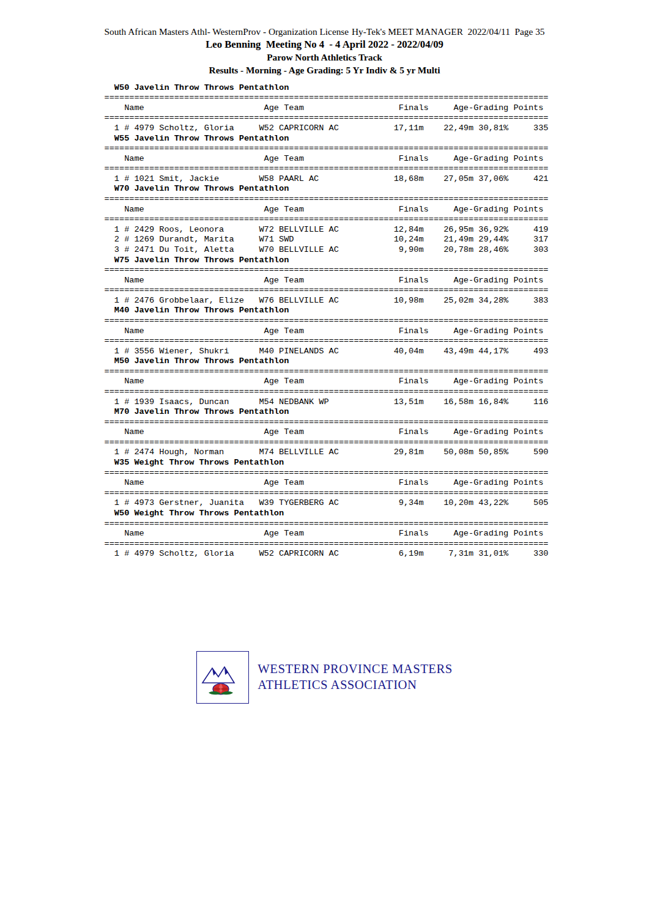South African Masters Athl- WesternProv - Organization License Hy-Tek's MEET MANAGER 2022/04/11 Page 35
Leo Benning Meeting No 4 - 4 April 2022 - 2022/04/09
Parow North Athletics Track
Results - Morning - Age Grading: 5 Yr Indiv & 5 yr Multi
  W50 Javelin Throw Throws Pentathlon
=========================================================================================
    Name                        Age Team                   Finals     Age-Grading Points
=========================================================================================
  1 # 4979 Scholtz, Gloria     W52 CAPRICORN AC           17,11m    22,49m 30,81%     335
  W55 Javelin Throw Throws Pentathlon
=========================================================================================
    Name                        Age Team                   Finals     Age-Grading Points
=========================================================================================
  1 # 1021 Smit, Jackie        W58 PAARL AC               18,68m    27,05m 37,06%     421
  W70 Javelin Throw Throws Pentathlon
=========================================================================================
    Name                        Age Team                   Finals     Age-Grading Points
=========================================================================================
  1 # 2429 Roos, Leonora       W72 BELLVILLE AC           12,84m    26,95m 36,92%     419
  2 # 1269 Durandt, Marita     W71 SWD                    10,24m    21,49m 29,44%     317
  3 # 2471 Du Toit, Aletta     W70 BELLVILLE AC            9,90m    20,78m 28,46%     303
  W75 Javelin Throw Throws Pentathlon
=========================================================================================
    Name                        Age Team                   Finals     Age-Grading Points
=========================================================================================
  1 # 2476 Grobbelaar, Elize   W76 BELLVILLE AC           10,98m    25,02m 34,28%     383
  M40 Javelin Throw Throws Pentathlon
=========================================================================================
    Name                        Age Team                   Finals     Age-Grading Points
=========================================================================================
  1 # 3556 Wiener, Shukri      M40 PINELANDS AC           40,04m    43,49m 44,17%     493
  M50 Javelin Throw Throws Pentathlon
=========================================================================================
    Name                        Age Team                   Finals     Age-Grading Points
=========================================================================================
  1 # 1939 Isaacs, Duncan      M54 NEDBANK WP             13,51m    16,58m 16,84%     116
  M70 Javelin Throw Throws Pentathlon
=========================================================================================
    Name                        Age Team                   Finals     Age-Grading Points
=========================================================================================
  1 # 2474 Hough, Norman       M74 BELLVILLE AC           29,81m    50,08m 50,85%     590
  W35 Weight Throw Throws Pentathlon
=========================================================================================
    Name                        Age Team                   Finals     Age-Grading Points
=========================================================================================
  1 # 4973 Gerstner, Juanita   W39 TYGERBERG AC            9,34m    10,20m 43,22%     505
  W50 Weight Throw Throws Pentathlon
=========================================================================================
    Name                        Age Team                   Finals     Age-Grading Points
=========================================================================================
  1 # 4979 Scholtz, Gloria     W52 CAPRICORN AC            6,19m     7,31m 31,01%     330
WESTERN PROVINCE MASTERS ATHLETICS ASSOCIATION